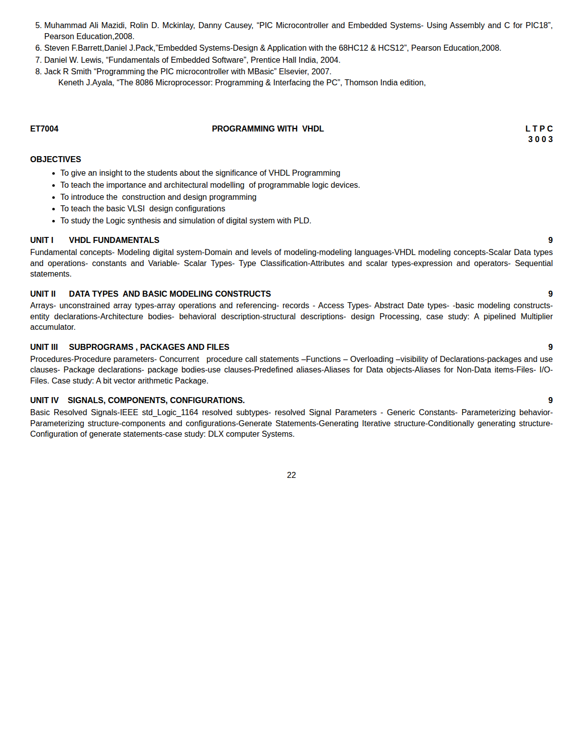Muhammad Ali Mazidi, Rolin D. Mckinlay, Danny Causey, “PIC Microcontroller and Embedded Systems- Using Assembly and C for PIC18”, Pearson Education,2008.
Steven F.Barrett,Daniel J.Pack,”Embedded Systems-Design & Application with the 68HC12 & HCS12”, Pearson Education,2008.
Daniel W. Lewis, “Fundamentals of Embedded Software”, Prentice Hall India, 2004.
Jack R Smith “Programming the PIC microcontroller with MBasic” Elsevier, 2007.
Keneth J.Ayala, “The 8086 Microprocessor: Programming & Interfacing the PC”, Thomson India edition,
ET7004
PROGRAMMING WITH VHDL
L T P C 3 0 0 3
OBJECTIVES
To give an insight to the students about the significance of VHDL Programming
To teach the importance and architectural modelling of programmable logic devices.
To introduce the construction and design programming
To teach the basic VLSI design configurations
To study the Logic synthesis and simulation of digital system with PLD.
UNIT I VHDL FUNDAMENTALS 9
Fundamental concepts- Modeling digital system-Domain and levels of modeling-modeling languages-VHDL modeling concepts-Scalar Data types and operations- constants and Variable- Scalar Types- Type Classification-Attributes and scalar types-expression and operators- Sequential statements.
UNIT II DATA TYPES AND BASIC MODELING CONSTRUCTS 9
Arrays- unconstrained array types-array operations and referencing- records - Access Types- Abstract Date types- -basic modeling constructs-entity declarations-Architecture bodies- behavioral description-structural descriptions- design Processing, case study: A pipelined Multiplier accumulator.
UNIT III SUBPROGRAMS , PACKAGES AND FILES 9
Procedures-Procedure parameters- Concurrent procedure call statements –Functions – Overloading –visibility of Declarations-packages and use clauses- Package declarations- package bodies-use clauses-Predefined aliases-Aliases for Data objects-Aliases for Non-Data items-Files- I/O-Files. Case study: A bit vector arithmetic Package.
UNIT IV SIGNALS, COMPONENTS, CONFIGURATIONS. 9
Basic Resolved Signals-IEEE std_Logic_1164 resolved subtypes- resolved Signal Parameters - Generic Constants- Parameterizing behavior- Parameterizing structure-components and configurations-Generate Statements-Generating Iterative structure-Conditionally generating structure-Configuration of generate statements-case study: DLX computer Systems.
22